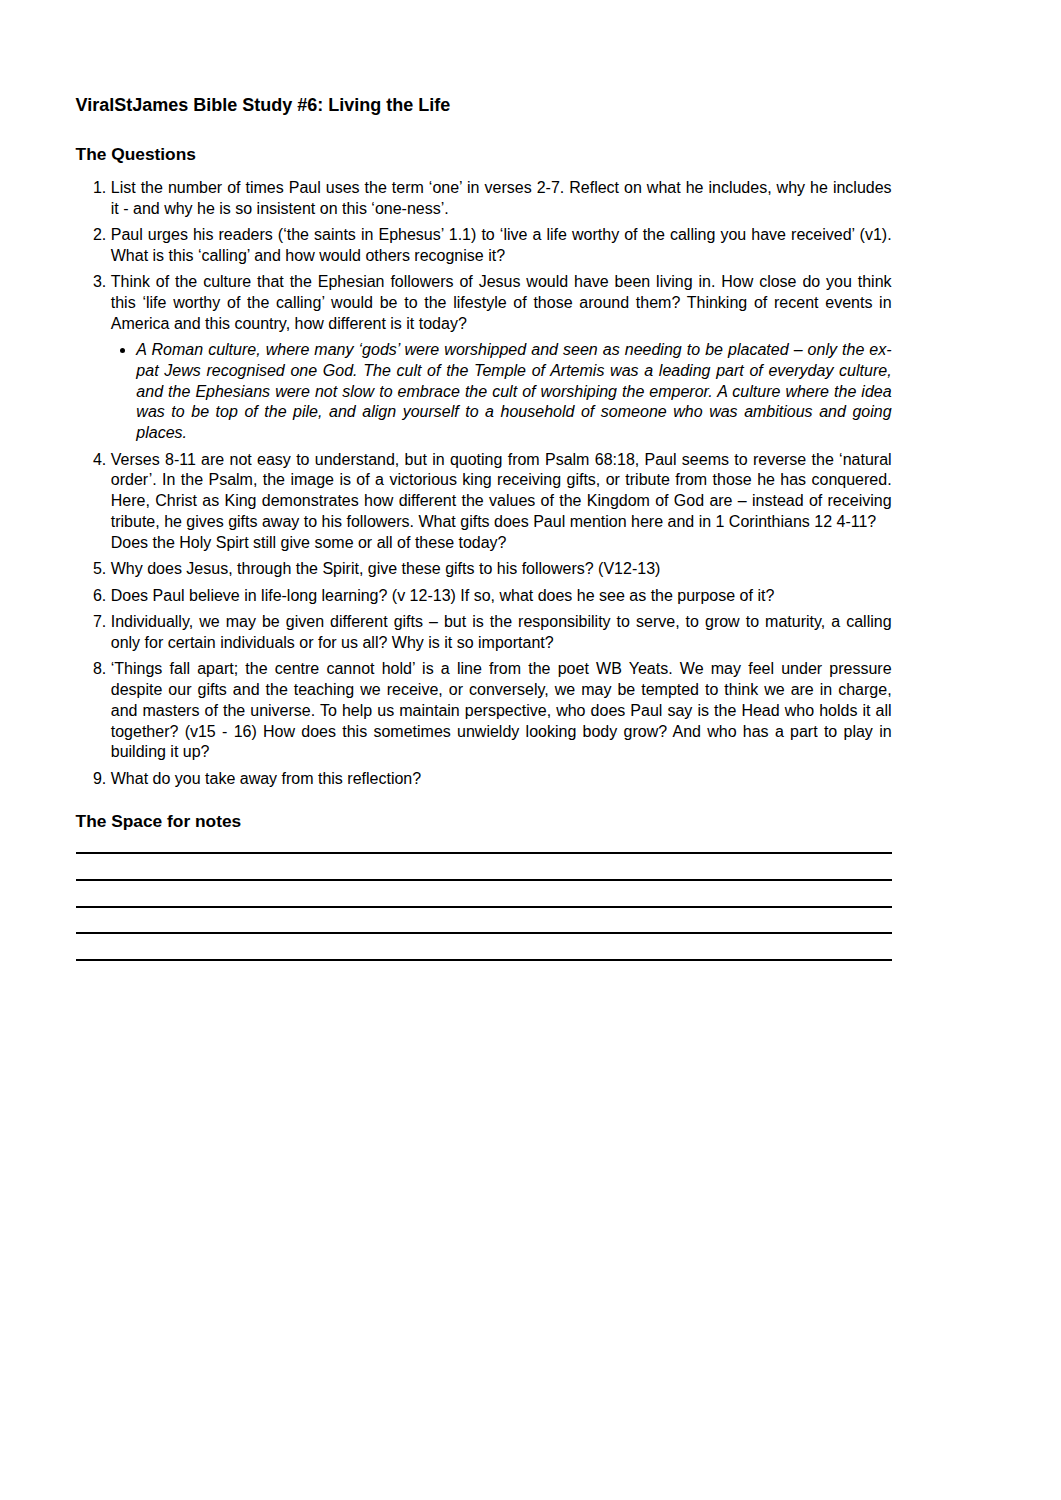ViralStJames Bible Study #6: Living the Life
The Questions
List the number of times Paul uses the term ‘one’ in verses 2-7. Reflect on what he includes, why he includes it - and why he is so insistent on this ‘one-ness’.
Paul urges his readers (‘the saints in Ephesus’ 1.1) to ‘live a life worthy of the calling you have received’ (v1). What is this ‘calling’ and how would others recognise it?
Think of the culture that the Ephesian followers of Jesus would have been living in. How close do you think this ‘life worthy of the calling’ would be to the lifestyle of those around them? Thinking of recent events in America and this country, how different is it today?
A Roman culture, where many ‘gods’ were worshipped and seen as needing to be placated – only the ex-pat Jews recognised one God. The cult of the Temple of Artemis was a leading part of everyday culture, and the Ephesians were not slow to embrace the cult of worshiping the emperor. A culture where the idea was to be top of the pile, and align yourself to a household of someone who was ambitious and going places.
Verses 8-11 are not easy to understand, but in quoting from Psalm 68:18, Paul seems to reverse the ‘natural order’. In the Psalm, the image is of a victorious king receiving gifts, or tribute from those he has conquered. Here, Christ as King demonstrates how different the values of the Kingdom of God are – instead of receiving tribute, he gives gifts away to his followers. What gifts does Paul mention here and in 1 Corinthians 12 4-11?
Does the Holy Spirt still give some or all of these today?
Why does Jesus, through the Spirit, give these gifts to his followers? (V12-13)
Does Paul believe in life-long learning? (v 12-13) If so, what does he see as the purpose of it?
Individually, we may be given different gifts – but is the responsibility to serve, to grow to maturity, a calling only for certain individuals or for us all? Why is it so important?
‘Things fall apart; the centre cannot hold’ is a line from the poet WB Yeats. We may feel under pressure despite our gifts and the teaching we receive, or conversely, we may be tempted to think we are in charge, and masters of the universe. To help us maintain perspective, who does Paul say is the Head who holds it all together? (v15 - 16) How does this sometimes unwieldy looking body grow? And who has a part to play in building it up?
What do you take away from this reflection?
The Space for notes